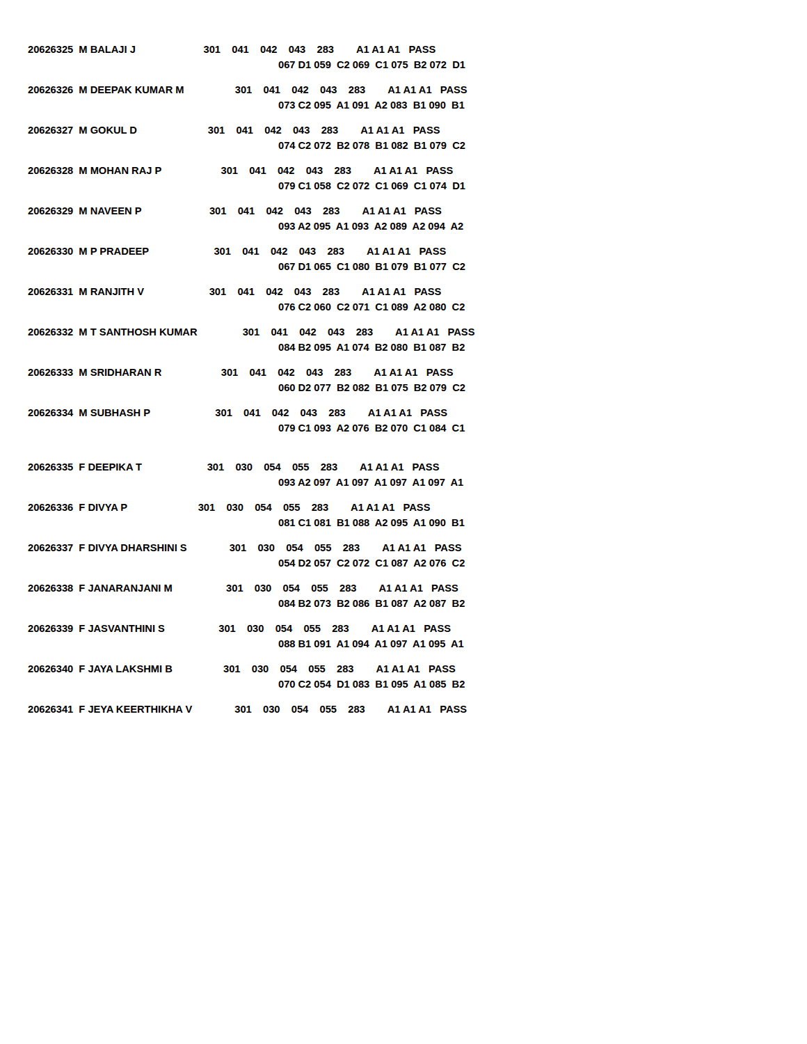20626325 M BALAJI J 301 041 042 043 283 A1 A1 A1 PASS
067 D1 059 C2 069 C1 075 B2 072 D1
20626326 M DEEPAK KUMAR M 301 041 042 043 283 A1 A1 A1 PASS
073 C2 095 A1 091 A2 083 B1 090 B1
20626327 M GOKUL D 301 041 042 043 283 A1 A1 A1 PASS
074 C2 072 B2 078 B1 082 B1 079 C2
20626328 M MOHAN RAJ P 301 041 042 043 283 A1 A1 A1 PASS
079 C1 058 C2 072 C1 069 C1 074 D1
20626329 M NAVEEN P 301 041 042 043 283 A1 A1 A1 PASS
093 A2 095 A1 093 A2 089 A2 094 A2
20626330 M P PRADEEP 301 041 042 043 283 A1 A1 A1 PASS
067 D1 065 C1 080 B1 079 B1 077 C2
20626331 M RANJITH V 301 041 042 043 283 A1 A1 A1 PASS
076 C2 060 C2 071 C1 089 A2 080 C2
20626332 M T SANTHOSH KUMAR 301 041 042 043 283 A1 A1 A1 PASS
084 B2 095 A1 074 B2 080 B1 087 B2
20626333 M SRIDHARAN R 301 041 042 043 283 A1 A1 A1 PASS
060 D2 077 B2 082 B1 075 B2 079 C2
20626334 M SUBHASH P 301 041 042 043 283 A1 A1 A1 PASS
079 C1 093 A2 076 B2 070 C1 084 C1
20626335 F DEEPIKA T 301 030 054 055 283 A1 A1 A1 PASS
093 A2 097 A1 097 A1 097 A1 097 A1
20626336 F DIVYA P 301 030 054 055 283 A1 A1 A1 PASS
081 C1 081 B1 088 A2 095 A1 090 B1
20626337 F DIVYA DHARSHINI S 301 030 054 055 283 A1 A1 A1 PASS
054 D2 057 C2 072 C1 087 A2 076 C2
20626338 F JANARANJANI M 301 030 054 055 283 A1 A1 A1 PASS
084 B2 073 B2 086 B1 087 A2 087 B2
20626339 F JASVANTHINI S 301 030 054 055 283 A1 A1 A1 PASS
088 B1 091 A1 094 A1 097 A1 095 A1
20626340 F JAYA LAKSHMI B 301 030 054 055 283 A1 A1 A1 PASS
070 C2 054 D1 083 B1 095 A1 085 B2
20626341 F JEYA KEERTHIKHA V 301 030 054 055 283 A1 A1 A1 PASS